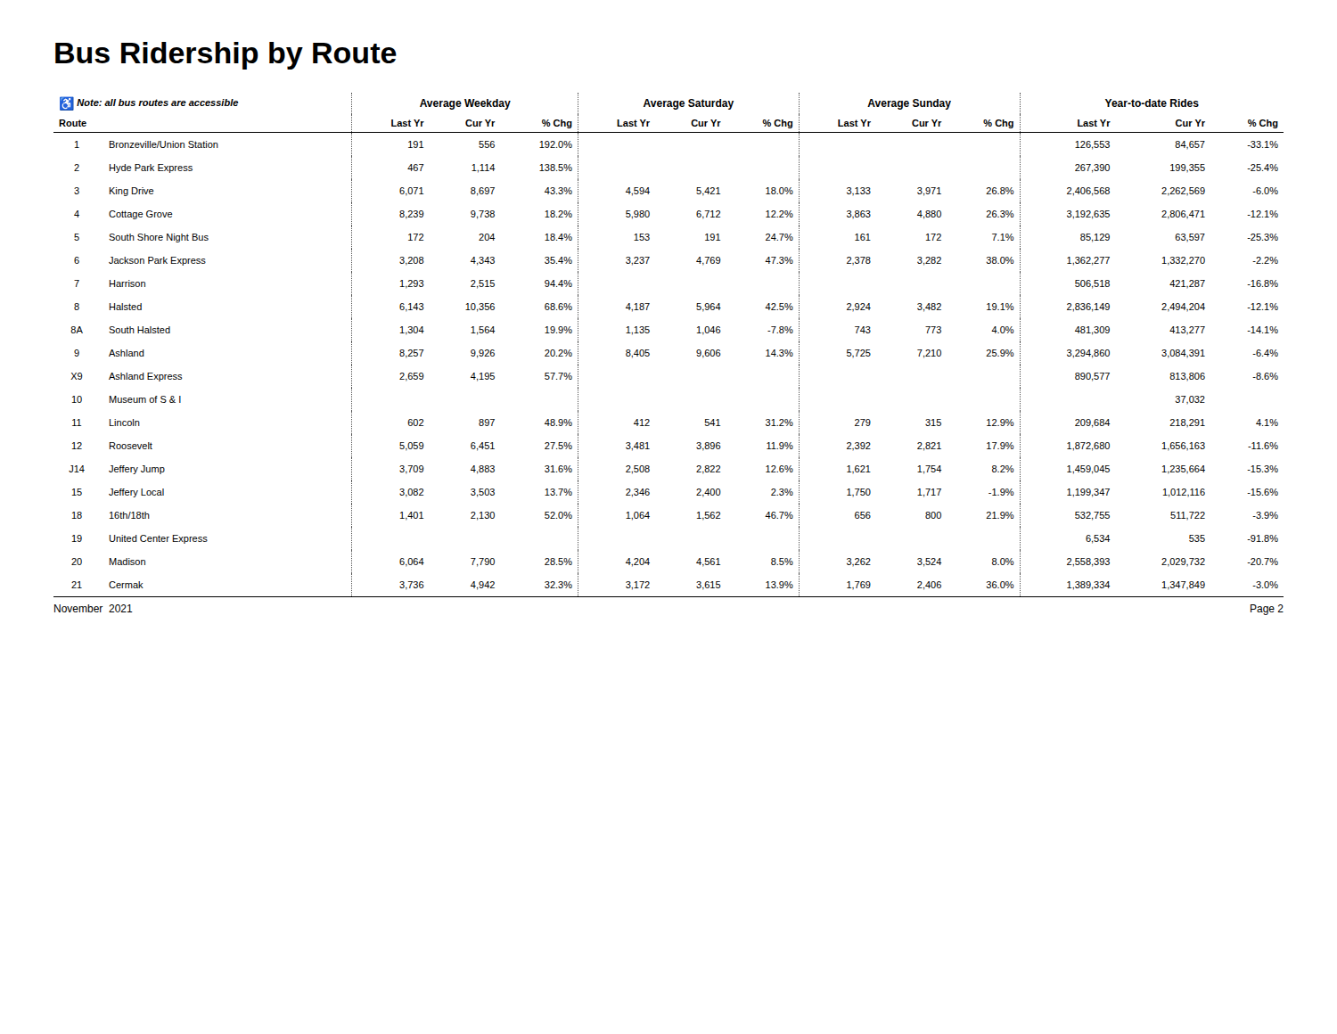Bus Ridership by Route
| ♿ Note: all bus routes are accessible | Average Weekday | Average Saturday | Average Sunday | Year-to-date Rides |
| --- | --- | --- | --- | --- |
| Route | Last Yr | Cur Yr | % Chg | Last Yr | Cur Yr | % Chg | Last Yr | Cur Yr | % Chg | Last Yr | Cur Yr | % Chg |
| 1 | Bronzeville/Union Station | 191 | 556 | 192.0% | | | | | | | 126,553 | 84,657 | -33.1% |
| 2 | Hyde Park Express | 467 | 1,114 | 138.5% | | | | | | | 267,390 | 199,355 | -25.4% |
| 3 | King Drive | 6,071 | 8,697 | 43.3% | 4,594 | 5,421 | 18.0% | 3,133 | 3,971 | 26.8% | 2,406,568 | 2,262,569 | -6.0% |
| 4 | Cottage Grove | 8,239 | 9,738 | 18.2% | 5,980 | 6,712 | 12.2% | 3,863 | 4,880 | 26.3% | 3,192,635 | 2,806,471 | -12.1% |
| 5 | South Shore Night Bus | 172 | 204 | 18.4% | 153 | 191 | 24.7% | 161 | 172 | 7.1% | 85,129 | 63,597 | -25.3% |
| 6 | Jackson Park Express | 3,208 | 4,343 | 35.4% | 3,237 | 4,769 | 47.3% | 2,378 | 3,282 | 38.0% | 1,362,277 | 1,332,270 | -2.2% |
| 7 | Harrison | 1,293 | 2,515 | 94.4% | | | | | | | 506,518 | 421,287 | -16.8% |
| 8 | Halsted | 6,143 | 10,356 | 68.6% | 4,187 | 5,964 | 42.5% | 2,924 | 3,482 | 19.1% | 2,836,149 | 2,494,204 | -12.1% |
| 8A | South Halsted | 1,304 | 1,564 | 19.9% | 1,135 | 1,046 | -7.8% | 743 | 773 | 4.0% | 481,309 | 413,277 | -14.1% |
| 9 | Ashland | 8,257 | 9,926 | 20.2% | 8,405 | 9,606 | 14.3% | 5,725 | 7,210 | 25.9% | 3,294,860 | 3,084,391 | -6.4% |
| X9 | Ashland Express | 2,659 | 4,195 | 57.7% | | | | | | | 890,577 | 813,806 | -8.6% |
| 10 | Museum of S & I | | | | | | | | | | | 37,032 | |
| 11 | Lincoln | 602 | 897 | 48.9% | 412 | 541 | 31.2% | 279 | 315 | 12.9% | 209,684 | 218,291 | 4.1% |
| 12 | Roosevelt | 5,059 | 6,451 | 27.5% | 3,481 | 3,896 | 11.9% | 2,392 | 2,821 | 17.9% | 1,872,680 | 1,656,163 | -11.6% |
| J14 | Jeffery Jump | 3,709 | 4,883 | 31.6% | 2,508 | 2,822 | 12.6% | 1,621 | 1,754 | 8.2% | 1,459,045 | 1,235,664 | -15.3% |
| 15 | Jeffery Local | 3,082 | 3,503 | 13.7% | 2,346 | 2,400 | 2.3% | 1,750 | 1,717 | -1.9% | 1,199,347 | 1,012,116 | -15.6% |
| 18 | 16th/18th | 1,401 | 2,130 | 52.0% | 1,064 | 1,562 | 46.7% | 656 | 800 | 21.9% | 532,755 | 511,722 | -3.9% |
| 19 | United Center Express | | | | | | | | | | 6,534 | 535 | -91.8% |
| 20 | Madison | 6,064 | 7,790 | 28.5% | 4,204 | 4,561 | 8.5% | 3,262 | 3,524 | 8.0% | 2,558,393 | 2,029,732 | -20.7% |
| 21 | Cermak | 3,736 | 4,942 | 32.3% | 3,172 | 3,615 | 13.9% | 1,769 | 2,406 | 36.0% | 1,389,334 | 1,347,849 | -3.0% |
November 2021
Page 2